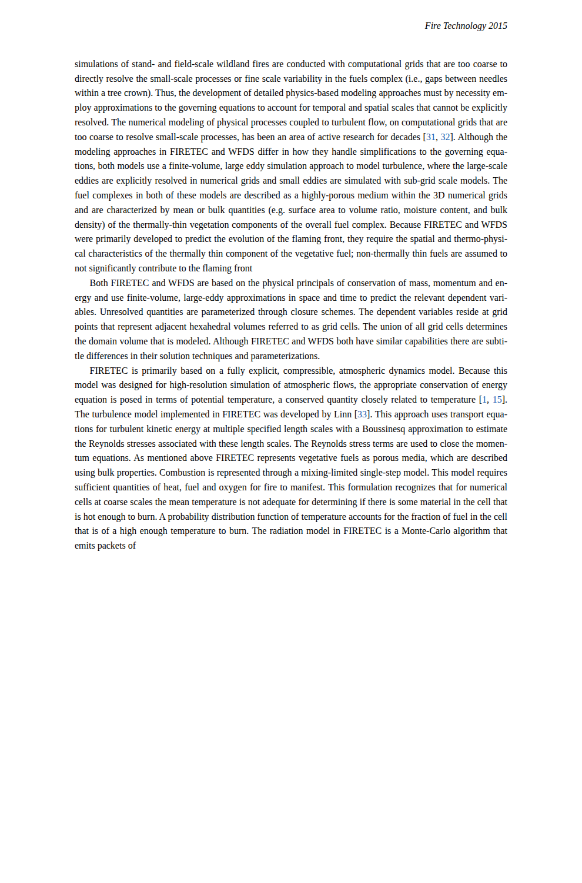Fire Technology 2015
simulations of stand- and field-scale wildland fires are conducted with computational grids that are too coarse to directly resolve the small-scale processes or fine scale variability in the fuels complex (i.e., gaps between needles within a tree crown). Thus, the development of detailed physics-based modeling approaches must by necessity employ approximations to the governing equations to account for temporal and spatial scales that cannot be explicitly resolved. The numerical modeling of physical processes coupled to turbulent flow, on computational grids that are too coarse to resolve small-scale processes, has been an area of active research for decades [31, 32]. Although the modeling approaches in FIRETEC and WFDS differ in how they handle simplifications to the governing equations, both models use a finite-volume, large eddy simulation approach to model turbulence, where the large-scale eddies are explicitly resolved in numerical grids and small eddies are simulated with sub-grid scale models. The fuel complexes in both of these models are described as a highly-porous medium within the 3D numerical grids and are characterized by mean or bulk quantities (e.g. surface area to volume ratio, moisture content, and bulk density) of the thermally-thin vegetation components of the overall fuel complex. Because FIRETEC and WFDS were primarily developed to predict the evolution of the flaming front, they require the spatial and thermo-physical characteristics of the thermally thin component of the vegetative fuel; non-thermally thin fuels are assumed to not significantly contribute to the flaming front
Both FIRETEC and WFDS are based on the physical principals of conservation of mass, momentum and energy and use finite-volume, large-eddy approximations in space and time to predict the relevant dependent variables. Unresolved quantities are parameterized through closure schemes. The dependent variables reside at grid points that represent adjacent hexahedral volumes referred to as grid cells. The union of all grid cells determines the domain volume that is modeled. Although FIRETEC and WFDS both have similar capabilities there are subtitle differences in their solution techniques and parameterizations.
FIRETEC is primarily based on a fully explicit, compressible, atmospheric dynamics model. Because this model was designed for high-resolution simulation of atmospheric flows, the appropriate conservation of energy equation is posed in terms of potential temperature, a conserved quantity closely related to temperature [1, 15]. The turbulence model implemented in FIRETEC was developed by Linn [33]. This approach uses transport equations for turbulent kinetic energy at multiple specified length scales with a Boussinesq approximation to estimate the Reynolds stresses associated with these length scales. The Reynolds stress terms are used to close the momentum equations. As mentioned above FIRETEC represents vegetative fuels as porous media, which are described using bulk properties. Combustion is represented through a mixing-limited single-step model. This model requires sufficient quantities of heat, fuel and oxygen for fire to manifest. This formulation recognizes that for numerical cells at coarse scales the mean temperature is not adequate for determining if there is some material in the cell that is hot enough to burn. A probability distribution function of temperature accounts for the fraction of fuel in the cell that is of a high enough temperature to burn. The radiation model in FIRETEC is a Monte-Carlo algorithm that emits packets of